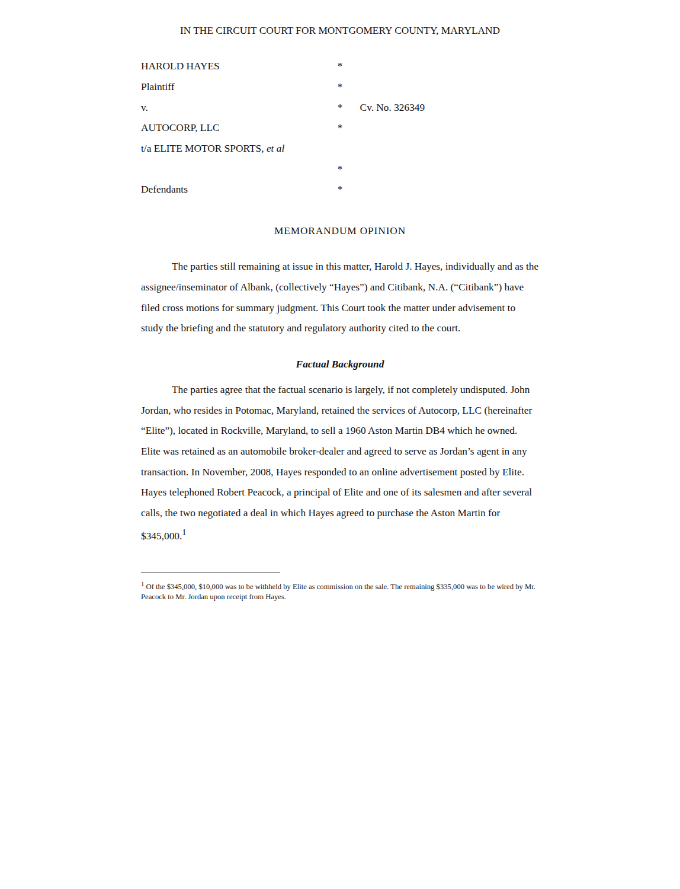IN THE CIRCUIT COURT FOR MONTGOMERY COUNTY, MARYLAND
| HAROLD HAYES | * | |
| Plaintiff | * | |
| v. | * | Cv. No. 326349 |
| AUTOCORP, LLC t/a ELITE MOTOR SPORTS, et al | * * | |
| Defendants | * | |
MEMORANDUM OPINION
The parties still remaining at issue in this matter, Harold J. Hayes, individually and as the assignee/inseminator of Albank, (collectively “Hayes”) and Citibank, N.A. (“Citibank”) have filed cross motions for summary judgment. This Court took the matter under advisement to study the briefing and the statutory and regulatory authority cited to the court.
Factual Background
The parties agree that the factual scenario is largely, if not completely undisputed. John Jordan, who resides in Potomac, Maryland, retained the services of Autocorp, LLC (hereinafter “Elite”), located in Rockville, Maryland, to sell a 1960 Aston Martin DB4 which he owned. Elite was retained as an automobile broker-dealer and agreed to serve as Jordan’s agent in any transaction. In November, 2008, Hayes responded to an online advertisement posted by Elite. Hayes telephoned Robert Peacock, a principal of Elite and one of its salesmen and after several calls, the two negotiated a deal in which Hayes agreed to purchase the Aston Martin for $345,000.1
1 Of the $345,000, $10,000 was to be withheld by Elite as commission on the sale. The remaining $335,000 was to be wired by Mr. Peacock to Mr. Jordan upon receipt from Hayes.